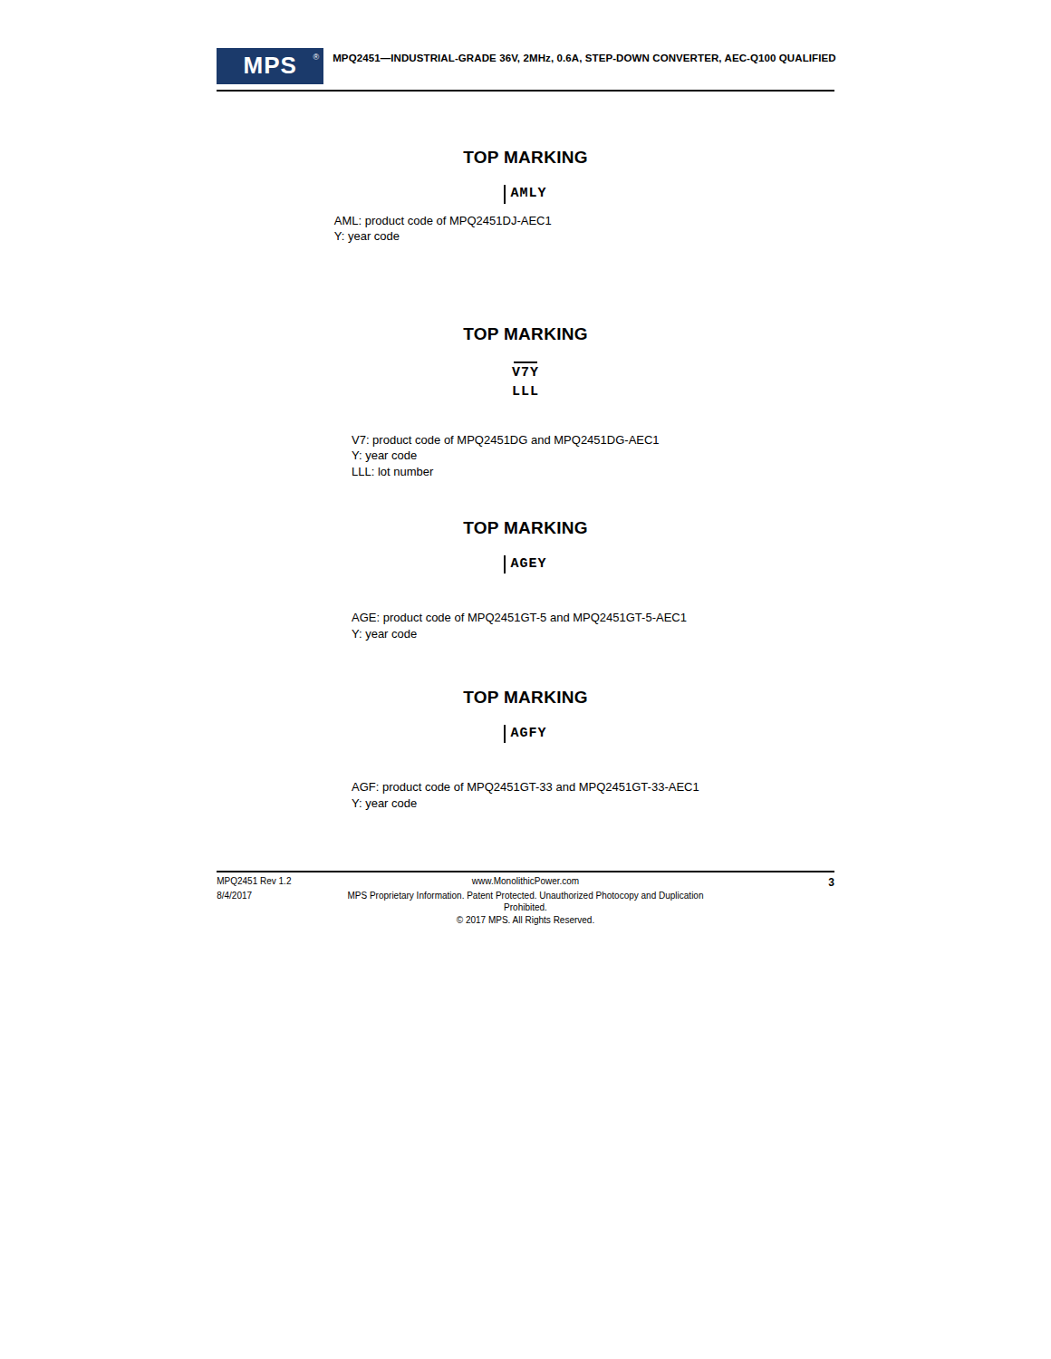MPS®
MPQ2451—INDUSTRIAL-GRADE 36V, 2MHz, 0.6A, STEP-DOWN CONVERTER, AEC-Q100 QUALIFIED
TOP MARKING
AMLY
AML: product code of MPQ2451DJ-AEC1
Y: year code
TOP MARKING
V7Y
LLL
V7: product code of MPQ2451DG and MPQ2451DG-AEC1
Y: year code
LLL: lot number
TOP MARKING
AGEY
AGE: product code of MPQ2451GT-5 and MPQ2451GT-5-AEC1
Y: year code
TOP MARKING
AGFY
AGF: product code of MPQ2451GT-33 and MPQ2451GT-33-AEC1
Y: year code
| MPQ2451 Rev 1.2 | www.MonolithicPower.com | 3 |
| 8/4/2017 | MPS Proprietary Information. Patent Protected. Unauthorized Photocopy and Duplication Prohibited. | |
| | © 2017 MPS. All Rights Reserved. | |